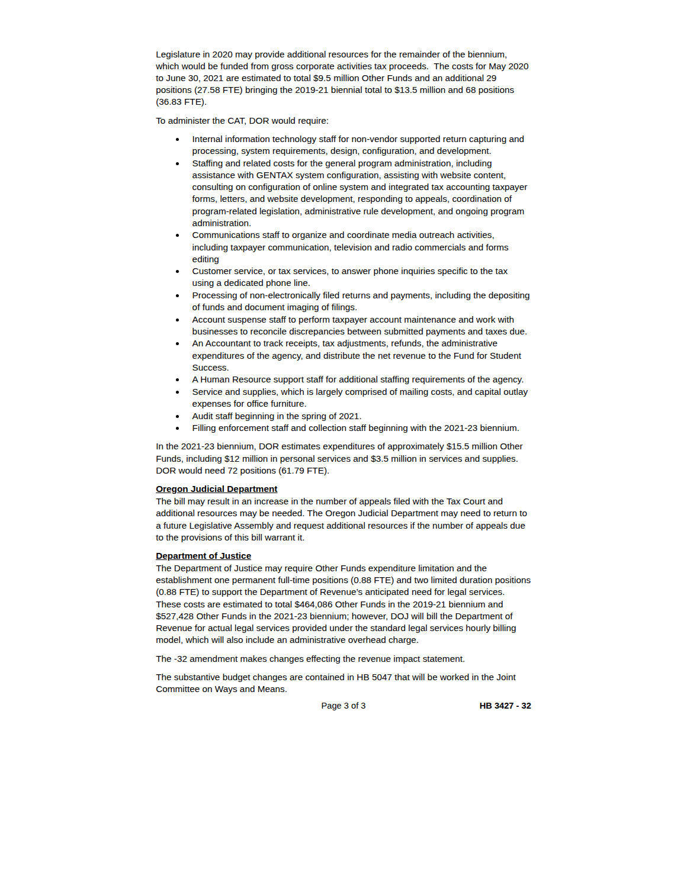Legislature in 2020 may provide additional resources for the remainder of the biennium, which would be funded from gross corporate activities tax proceeds. The costs for May 2020 to June 30, 2021 are estimated to total $9.5 million Other Funds and an additional 29 positions (27.58 FTE) bringing the 2019-21 biennial total to $13.5 million and 68 positions (36.83 FTE).
To administer the CAT, DOR would require:
Internal information technology staff for non-vendor supported return capturing and processing, system requirements, design, configuration, and development.
Staffing and related costs for the general program administration, including assistance with GENTAX system configuration, assisting with website content, consulting on configuration of online system and integrated tax accounting taxpayer forms, letters, and website development, responding to appeals, coordination of program-related legislation, administrative rule development, and ongoing program administration.
Communications staff to organize and coordinate media outreach activities, including taxpayer communication, television and radio commercials and forms editing
Customer service, or tax services, to answer phone inquiries specific to the tax using a dedicated phone line.
Processing of non-electronically filed returns and payments, including the depositing of funds and document imaging of filings.
Account suspense staff to perform taxpayer account maintenance and work with businesses to reconcile discrepancies between submitted payments and taxes due.
An Accountant to track receipts, tax adjustments, refunds, the administrative expenditures of the agency, and distribute the net revenue to the Fund for Student Success.
A Human Resource support staff for additional staffing requirements of the agency.
Service and supplies, which is largely comprised of mailing costs, and capital outlay expenses for office furniture.
Audit staff beginning in the spring of 2021.
Filling enforcement staff and collection staff beginning with the 2021-23 biennium.
In the 2021-23 biennium, DOR estimates expenditures of approximately $15.5 million Other Funds, including $12 million in personal services and $3.5 million in services and supplies. DOR would need 72 positions (61.79 FTE).
Oregon Judicial Department
The bill may result in an increase in the number of appeals filed with the Tax Court and additional resources may be needed. The Oregon Judicial Department may need to return to a future Legislative Assembly and request additional resources if the number of appeals due to the provisions of this bill warrant it.
Department of Justice
The Department of Justice may require Other Funds expenditure limitation and the establishment one permanent full-time positions (0.88 FTE) and two limited duration positions (0.88 FTE) to support the Department of Revenue’s anticipated need for legal services. These costs are estimated to total $464,086 Other Funds in the 2019-21 biennium and $527,428 Other Funds in the 2021-23 biennium; however, DOJ will bill the Department of Revenue for actual legal services provided under the standard legal services hourly billing model, which will also include an administrative overhead charge.
The -32 amendment makes changes effecting the revenue impact statement.
The substantive budget changes are contained in HB 5047 that will be worked in the Joint Committee on Ways and Means.
Page 3 of 3
HB 3427 - 32